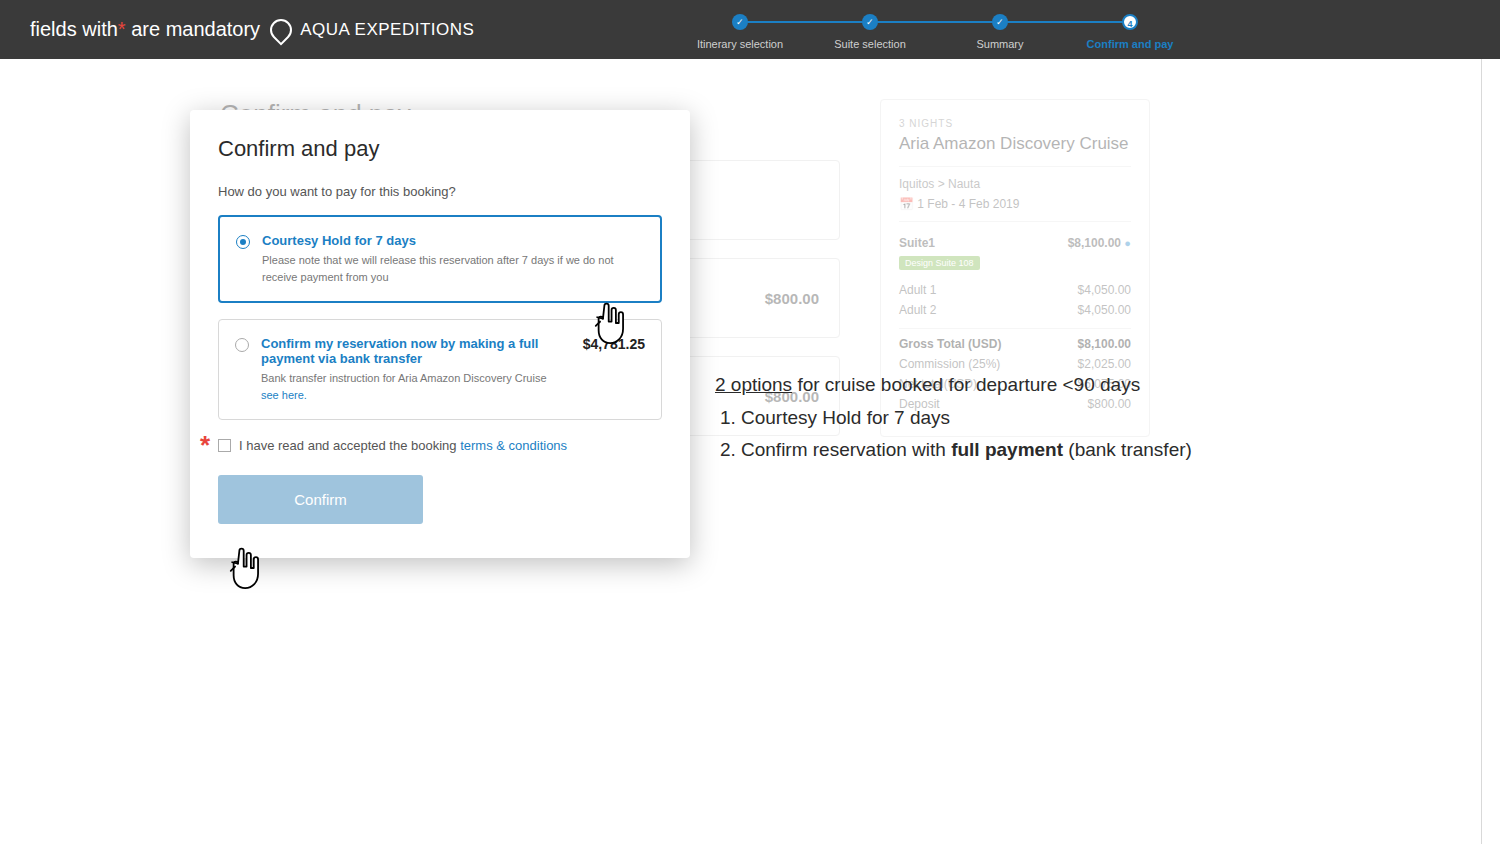fields with* are mandatory AQUA EXPEDITIONS
✓
Itinerary selection
✓
Suite selection
✓
Summary
4
Confirm and pay
Confirm and pay
$800.00
$800.00
I have read and accepted the booking terms & conditions
Confirm
3 Nights
Aria Amazon Discovery Cruise
Iquitos > Nauta
📅 1 Feb - 4 Feb 2019
Suite1 $8,100.00 ●
Design Suite 108
Adult 1$4,050.00
Adult 2$4,050.00
Gross Total (USD)$8,100.00
Commission (25%)$2,025.00
Net total(USD)$6,075.00
Deposit$800.00
Confirm and pay
How do you want to pay for this booking?
Courtesy Hold for 7 days
Please note that we will release this reservation after 7 days if we do not receive payment from you
Confirm my reservation now by making a full payment via bank transfer
Bank transfer instruction for Aria Amazon Discovery Cruise see here.
$4,781.25
* I have read and accepted the booking terms & conditions
Confirm
2 options for cruise booked for departure <90 days
Courtesy Hold for 7 days
Confirm reservation with full payment (bank transfer)